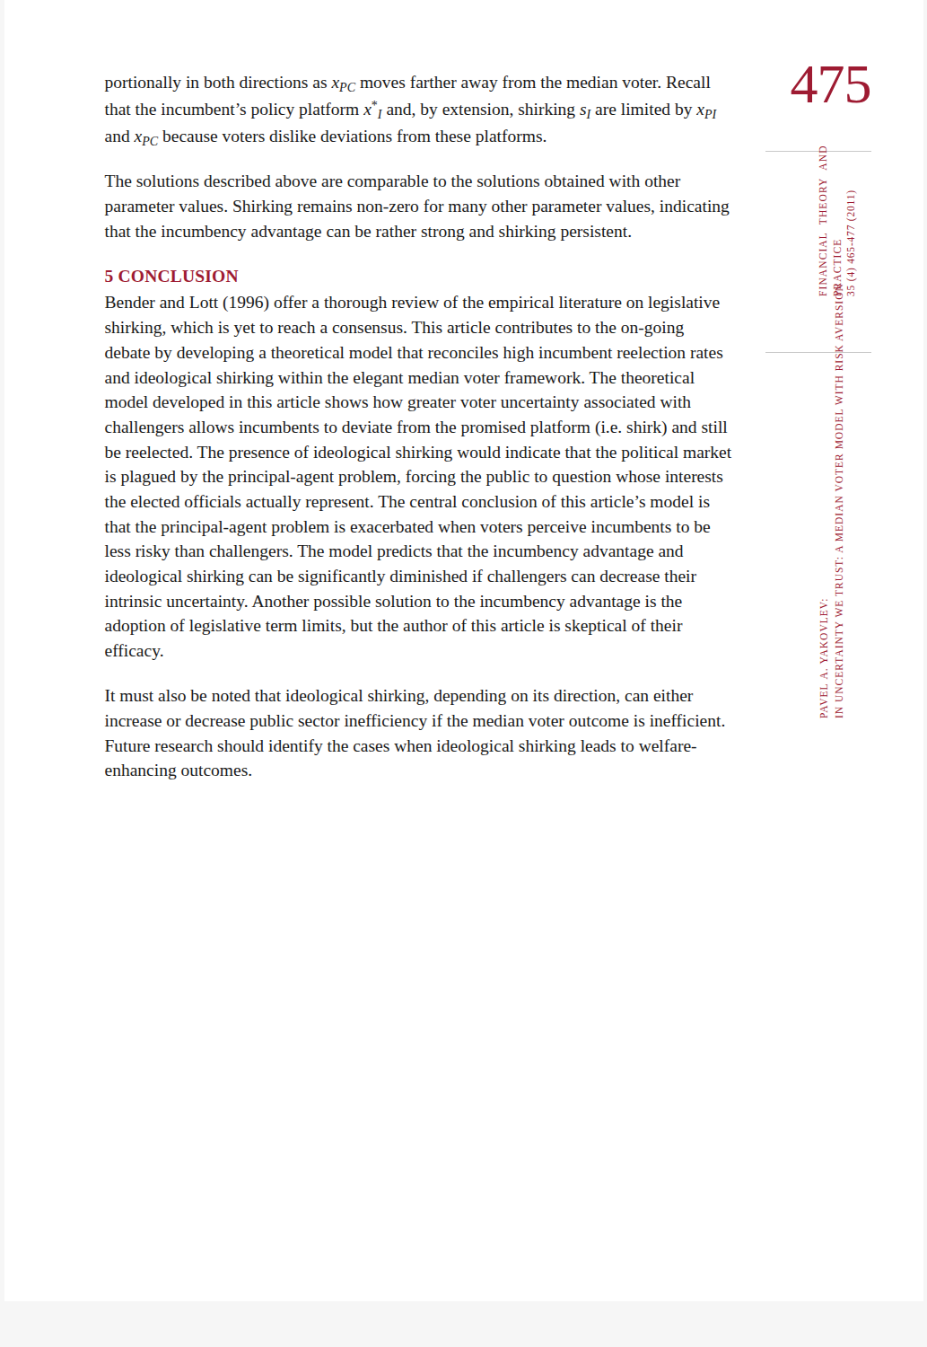475
FINANCIAL THEORY AND PRACTICE 35 (4) 465-477 (2011)
PAVEL A. YAKOVLEV: IN UNCERTAINTY WE TRUST: A MEDIAN VOTER MODEL WITH RISK AVERSION
portionally in both directions as xPC moves farther away from the median voter. Recall that the incumbent’s policy platform x*I and, by extension, shirking sI are limited by xPI and xPC because voters dislike deviations from these platforms.
The solutions described above are comparable to the solutions obtained with other parameter values. Shirking remains non-zero for many other parameter values, indicating that the incumbency advantage can be rather strong and shirking persistent.
5 CONCLUSION
Bender and Lott (1996) offer a thorough review of the empirical literature on legislative shirking, which is yet to reach a consensus. This article contributes to the on-going debate by developing a theoretical model that reconciles high incumbent reelection rates and ideological shirking within the elegant median voter framework. The theoretical model developed in this article shows how greater voter uncertainty associated with challengers allows incumbents to deviate from the promised platform (i.e. shirk) and still be reelected. The presence of ideological shirking would indicate that the political market is plagued by the principal-agent problem, forcing the public to question whose interests the elected officials actually represent. The central conclusion of this article’s model is that the principal-agent problem is exacerbated when voters perceive incumbents to be less risky than challengers. The model predicts that the incumbency advantage and ideological shirking can be significantly diminished if challengers can decrease their intrinsic uncertainty. Another possible solution to the incumbency advantage is the adoption of legislative term limits, but the author of this article is skeptical of their efficacy.
It must also be noted that ideological shirking, depending on its direction, can either increase or decrease public sector inefficiency if the median voter outcome is inefficient. Future research should identify the cases when ideological shirking leads to welfare-enhancing outcomes.